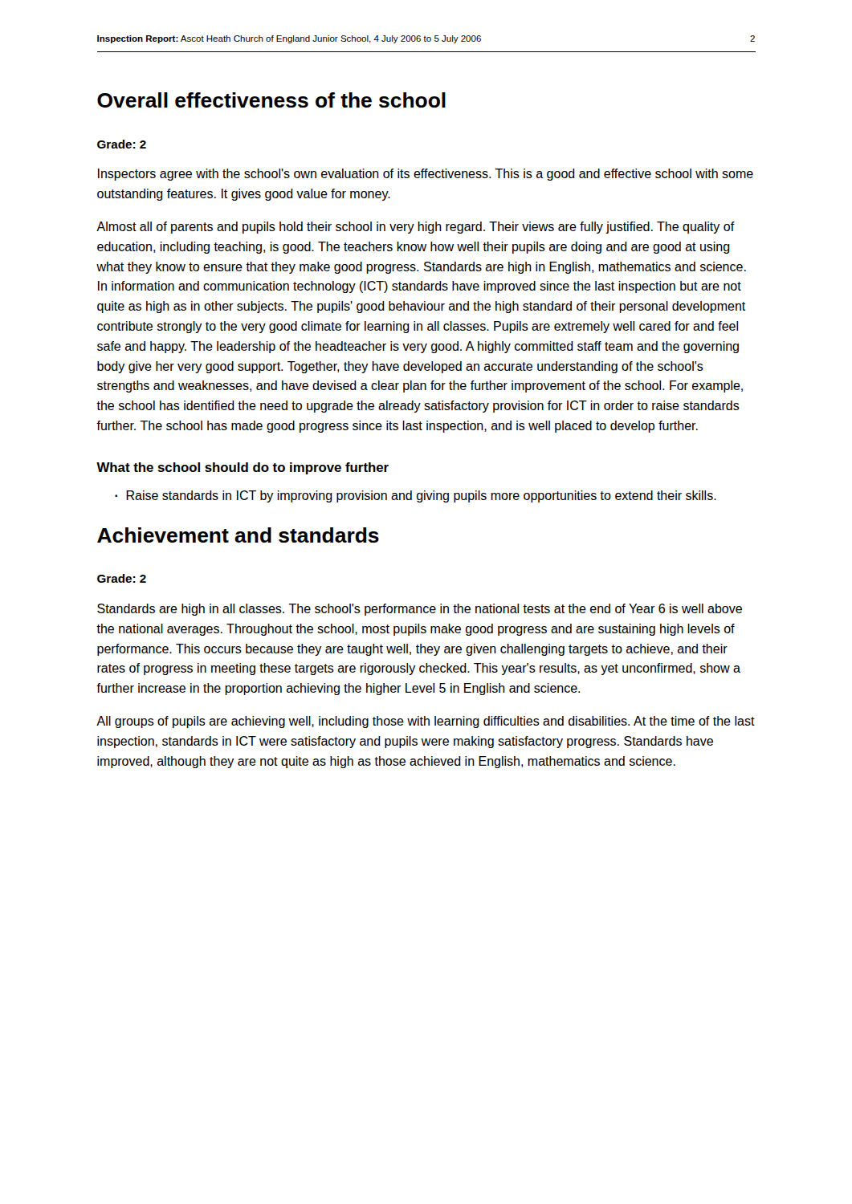Inspection Report: Ascot Heath Church of England Junior School, 4 July 2006 to 5 July 2006
2
Overall effectiveness of the school
Grade: 2
Inspectors agree with the school's own evaluation of its effectiveness. This is a good and effective school with some outstanding features. It gives good value for money.
Almost all of parents and pupils hold their school in very high regard. Their views are fully justified. The quality of education, including teaching, is good. The teachers know how well their pupils are doing and are good at using what they know to ensure that they make good progress. Standards are high in English, mathematics and science. In information and communication technology (ICT) standards have improved since the last inspection but are not quite as high as in other subjects. The pupils' good behaviour and the high standard of their personal development contribute strongly to the very good climate for learning in all classes. Pupils are extremely well cared for and feel safe and happy. The leadership of the headteacher is very good. A highly committed staff team and the governing body give her very good support. Together, they have developed an accurate understanding of the school's strengths and weaknesses, and have devised a clear plan for the further improvement of the school. For example, the school has identified the need to upgrade the already satisfactory provision for ICT in order to raise standards further. The school has made good progress since its last inspection, and is well placed to develop further.
What the school should do to improve further
Raise standards in ICT by improving provision and giving pupils more opportunities to extend their skills.
Achievement and standards
Grade: 2
Standards are high in all classes. The school's performance in the national tests at the end of Year 6 is well above the national averages. Throughout the school, most pupils make good progress and are sustaining high levels of performance. This occurs because they are taught well, they are given challenging targets to achieve, and their rates of progress in meeting these targets are rigorously checked. This year's results, as yet unconfirmed, show a further increase in the proportion achieving the higher Level 5 in English and science.
All groups of pupils are achieving well, including those with learning difficulties and disabilities. At the time of the last inspection, standards in ICT were satisfactory and pupils were making satisfactory progress. Standards have improved, although they are not quite as high as those achieved in English, mathematics and science.